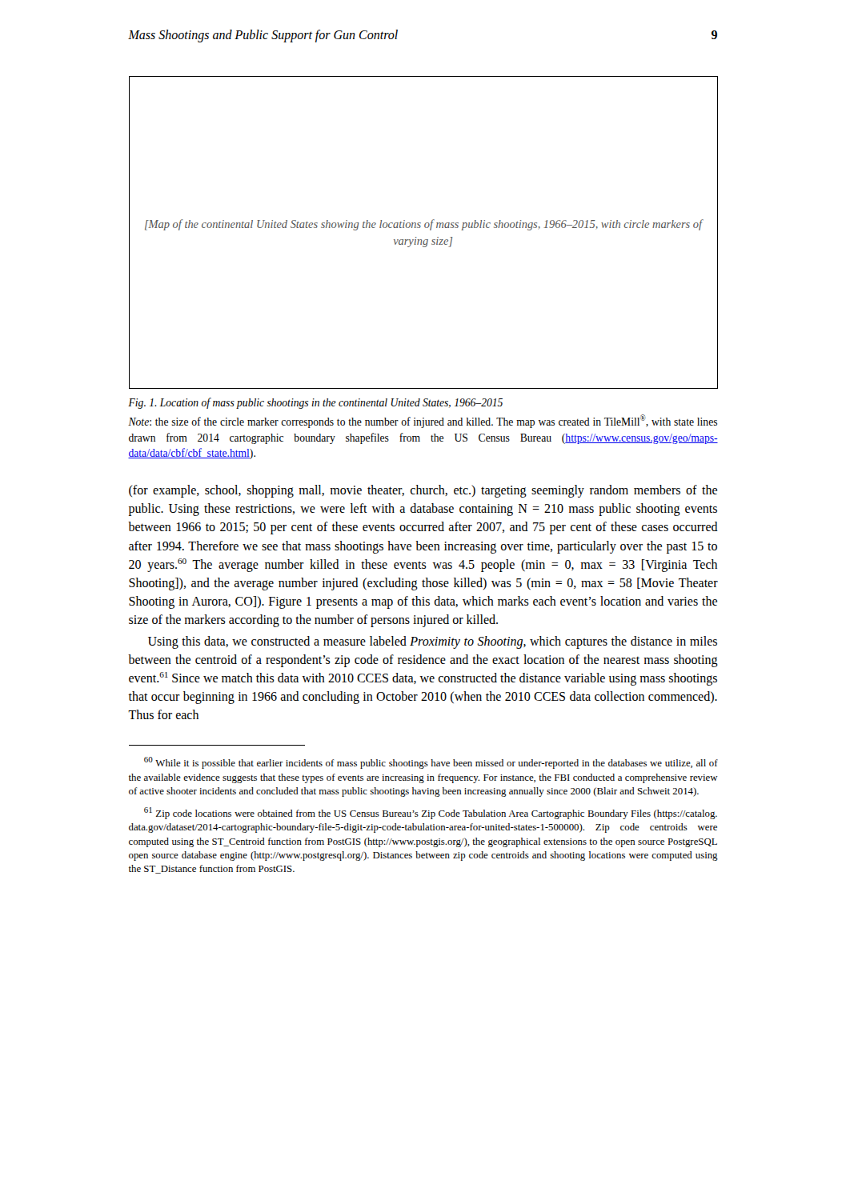Mass Shootings and Public Support for Gun Control 9
[Map of the continental United States showing the locations of mass public shootings, 1966–2015, with circle markers of varying size]
Fig. 1. Location of mass public shootings in the continental United States, 1966–2015 Note: the size of the circle marker corresponds to the number of injured and killed. The map was created in TileMill®, with state lines drawn from 2014 cartographic boundary shapefiles from the US Census Bureau (https://www.census.gov/geo/maps-data/data/cbf/cbf_state.html).
(for example, school, shopping mall, movie theater, church, etc.) targeting seemingly random members of the public. Using these restrictions, we were left with a database containing N = 210 mass public shooting events between 1966 to 2015; 50 per cent of these events occurred after 2007, and 75 per cent of these cases occurred after 1994. Therefore we see that mass shootings have been increasing over time, particularly over the past 15 to 20 years.60 The average number killed in these events was 4.5 people (min = 0, max = 33 [Virginia Tech Shooting]), and the average number injured (excluding those killed) was 5 (min = 0, max = 58 [Movie Theater Shooting in Aurora, CO]). Figure 1 presents a map of this data, which marks each event’s location and varies the size of the markers according to the number of persons injured or killed.
Using this data, we constructed a measure labeled Proximity to Shooting, which captures the distance in miles between the centroid of a respondent’s zip code of residence and the exact location of the nearest mass shooting event.61 Since we match this data with 2010 CCES data, we constructed the distance variable using mass shootings that occur beginning in 1966 and concluding in October 2010 (when the 2010 CCES data collection commenced). Thus for each
60 While it is possible that earlier incidents of mass public shootings have been missed or under-reported in the databases we utilize, all of the available evidence suggests that these types of events are increasing in frequency. For instance, the FBI conducted a comprehensive review of active shooter incidents and concluded that mass public shootings having been increasing annually since 2000 (Blair and Schweit 2014).
61 Zip code locations were obtained from the US Census Bureau’s Zip Code Tabulation Area Cartographic Boundary Files (https://catalog.data.gov/dataset/2014-cartographic-boundary-file-5-digit-zip-code-tabulation-area-for-united-states-1-500000). Zip code centroids were computed using the ST_Centroid function from PostGIS (http://www.postgis.org/), the geographical extensions to the open source PostgreSQL open source database engine (http://www.postgresql.org/). Distances between zip code centroids and shooting locations were computed using the ST_Distance function from PostGIS.